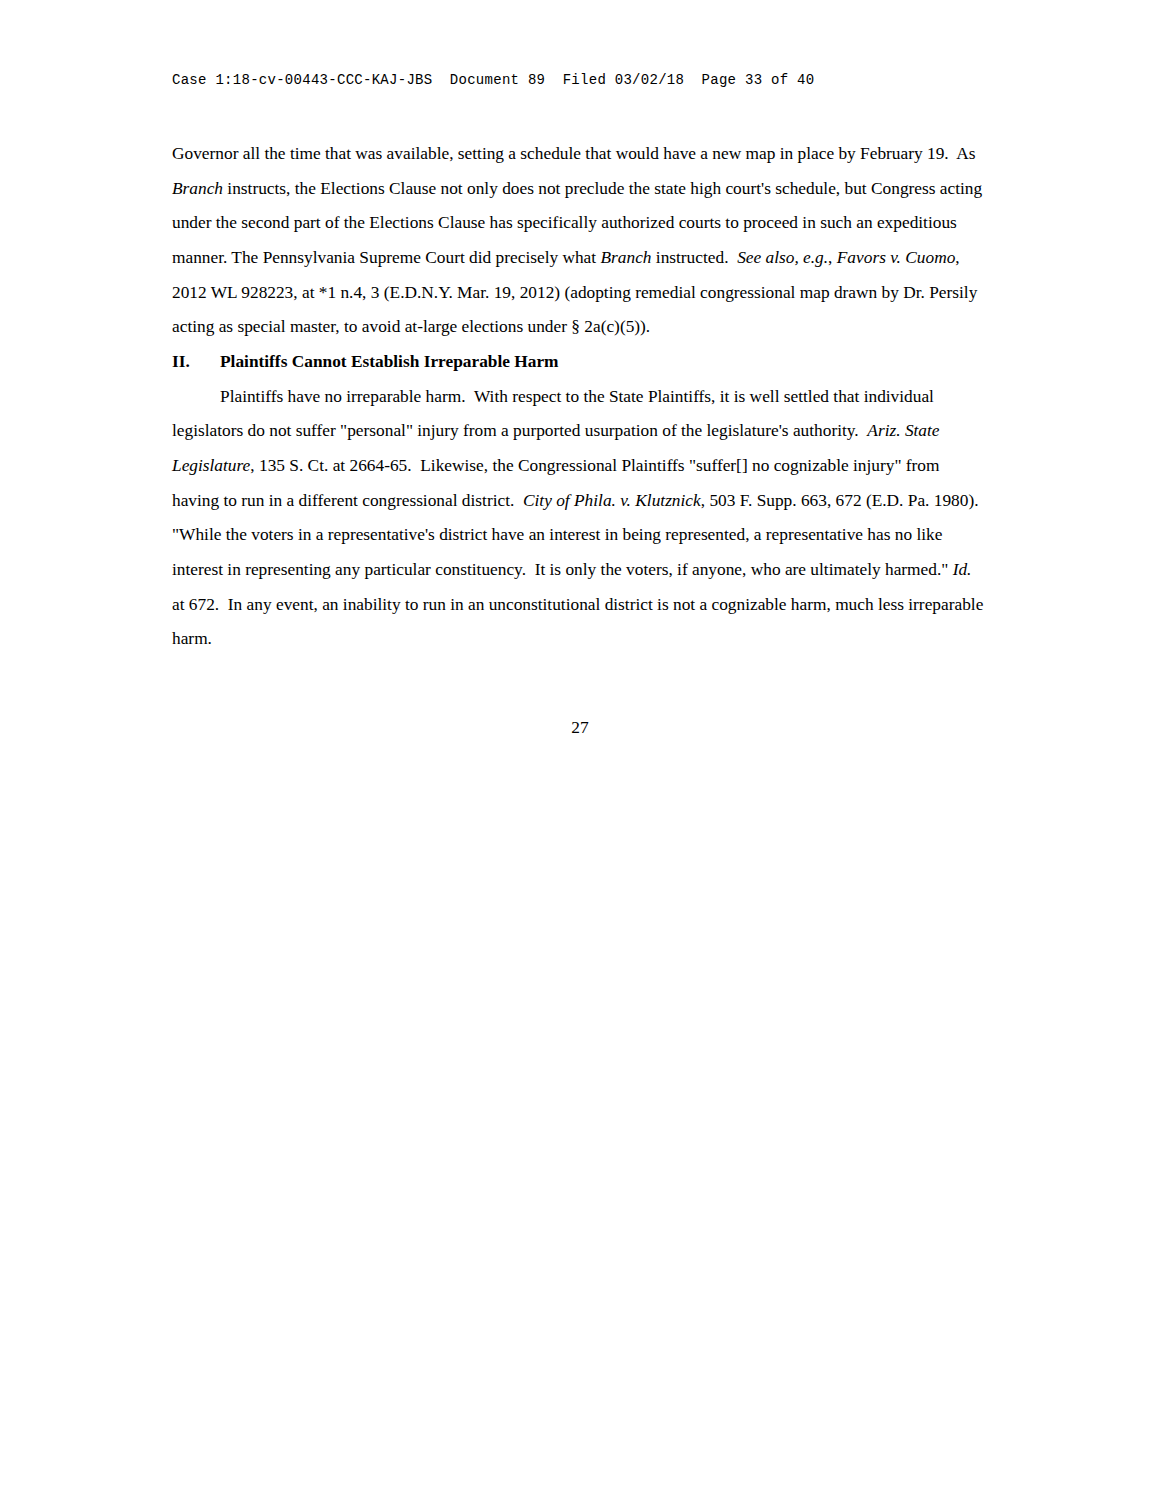Case 1:18-cv-00443-CCC-KAJ-JBS Document 89 Filed 03/02/18 Page 33 of 40
Governor all the time that was available, setting a schedule that would have a new map in place by February 19. As Branch instructs, the Elections Clause not only does not preclude the state high court's schedule, but Congress acting under the second part of the Elections Clause has specifically authorized courts to proceed in such an expeditious manner. The Pennsylvania Supreme Court did precisely what Branch instructed. See also, e.g., Favors v. Cuomo, 2012 WL 928223, at *1 n.4, 3 (E.D.N.Y. Mar. 19, 2012) (adopting remedial congressional map drawn by Dr. Persily acting as special master, to avoid at-large elections under § 2a(c)(5)).
II. Plaintiffs Cannot Establish Irreparable Harm
Plaintiffs have no irreparable harm. With respect to the State Plaintiffs, it is well settled that individual legislators do not suffer "personal" injury from a purported usurpation of the legislature's authority. Ariz. State Legislature, 135 S. Ct. at 2664-65. Likewise, the Congressional Plaintiffs "suffer[] no cognizable injury" from having to run in a different congressional district. City of Phila. v. Klutznick, 503 F. Supp. 663, 672 (E.D. Pa. 1980). "While the voters in a representative's district have an interest in being represented, a representative has no like interest in representing any particular constituency. It is only the voters, if anyone, who are ultimately harmed." Id. at 672. In any event, an inability to run in an unconstitutional district is not a cognizable harm, much less irreparable harm.
27